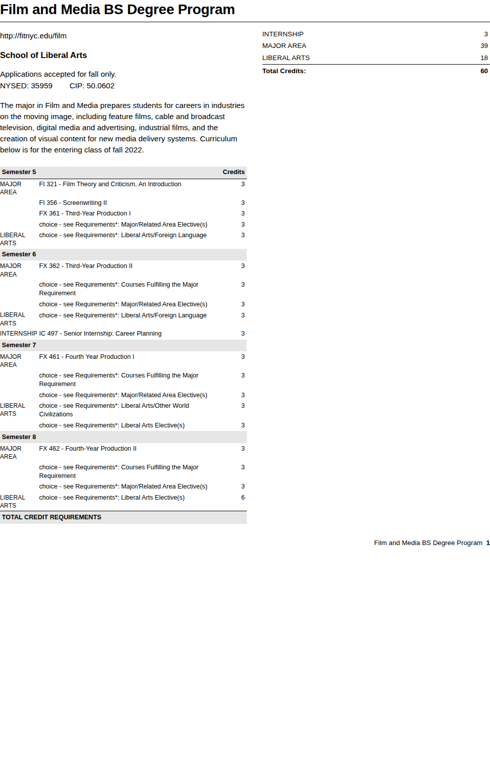Film and Media BS Degree Program
http://fitnyc.edu/film
School of Liberal Arts
Applications accepted for fall only.
NYSED: 35959CIP: 50.0602
The major in Film and Media prepares students for careers in industries on the moving image, including feature films, cable and broadcast television, digital media and advertising, industrial films, and the creation of visual content for new media delivery systems. Curriculum below is for the entering class of fall 2022.
| Semester 5 | Credits |
| --- | --- |
| MAJOR AREA | FI 321 - Film Theory and Criticism, An Introduction | 3 |
| | FI 356 - Screenwriting II | 3 |
| | FX 361 - Third-Year Production I | 3 |
| | choice - see Requirements*: Major/Related Area Elective(s) | 3 |
| LIBERAL ARTS | choice - see Requirements*: Liberal Arts/Foreign Language | 3 |
| Semester 6 |
| MAJOR AREA | FX 362 - Third-Year Production II | 3 |
| | choice - see Requirements*: Courses Fulfilling the Major Requirement | 3 |
| | choice - see Requirements*: Major/Related Area Elective(s) | 3 |
| LIBERAL ARTS | choice - see Requirements*: Liberal Arts/Foreign Language | 3 |
| INTERNSHIP | IC 497 - Senior Internship: Career Planning | 3 |
| Semester 7 |
| MAJOR AREA | FX 461 - Fourth Year Production I | 3 |
| | choice - see Requirements*: Courses Fulfilling the Major Requirement | 3 |
| | choice - see Requirements*: Major/Related Area Elective(s) | 3 |
| LIBERAL ARTS | choice - see Requirements*: Liberal Arts/Other World Civilizations | 3 |
| | choice - see Requirements*: Liberal Arts Elective(s) | 3 |
| Semester 8 |
| MAJOR AREA | FX 462 - Fourth-Year Production II | 3 |
| | choice - see Requirements*: Courses Fulfilling the Major Requirement | 3 |
| | choice - see Requirements*: Major/Related Area Elective(s) | 3 |
| LIBERAL ARTS | choice - see Requirements*: Liberal Arts Elective(s) | 6 |
| TOTAL CREDIT REQUIREMENTS |
| INTERNSHIP | 3 |
| MAJOR AREA | 39 |
| LIBERAL ARTS | 18 |
| Total Credits: | 60 |
Film and Media BS Degree Program 1